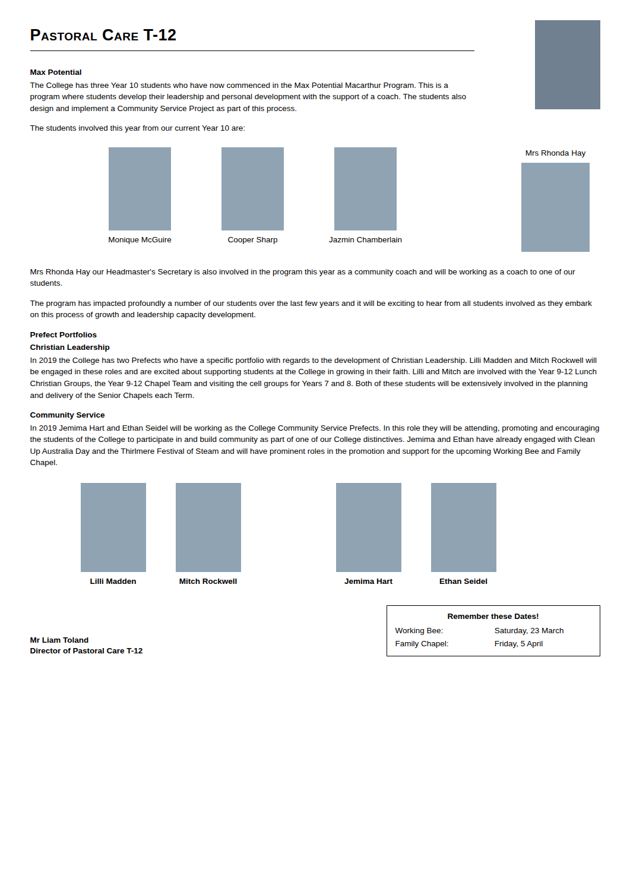Pastoral Care T-12
Max Potential
The College has three Year 10 students who have now commenced in the Max Potential Macarthur Program. This is a program where students develop their leadership and personal development with the support of a coach. The students also design and implement a Community Service Project as part of this process.
The students involved this year from our current Year 10 are:
Monique McGuire
Cooper Sharp
Jazmin Chamberlain
Mrs Rhonda Hay
Mrs Rhonda Hay our Headmaster's Secretary is also involved in the program this year as a community coach and will be working as a coach to one of our students.
The program has impacted profoundly a number of our students over the last few years and it will be exciting to hear from all students involved as they embark on this process of growth and leadership capacity development.
Prefect Portfolios
Christian Leadership
In 2019 the College has two Prefects who have a specific portfolio with regards to the development of Christian Leadership. Lilli Madden and Mitch Rockwell will be engaged in these roles and are excited about supporting students at the College in growing in their faith. Lilli and Mitch are involved with the Year 9-12 Lunch Christian Groups, the Year 9-12 Chapel Team and visiting the cell groups for Years 7 and 8. Both of these students will be extensively involved in the planning and delivery of the Senior Chapels each Term.
Community Service
In 2019 Jemima Hart and Ethan Seidel will be working as the College Community Service Prefects. In this role they will be attending, promoting and encouraging the students of the College to participate in and build community as part of one of our College distinctives. Jemima and Ethan have already engaged with Clean Up Australia Day and the Thirlmere Festival of Steam and will have prominent roles in the promotion and support for the upcoming Working Bee and Family Chapel.
Lilli Madden
Mitch Rockwell
Jemima Hart
Ethan Seidel
Mr Liam Toland
Director of Pastoral Care T-12
Remember these Dates!
| Working Bee: | Saturday, 23 March |
| Family Chapel: | Friday, 5 April |